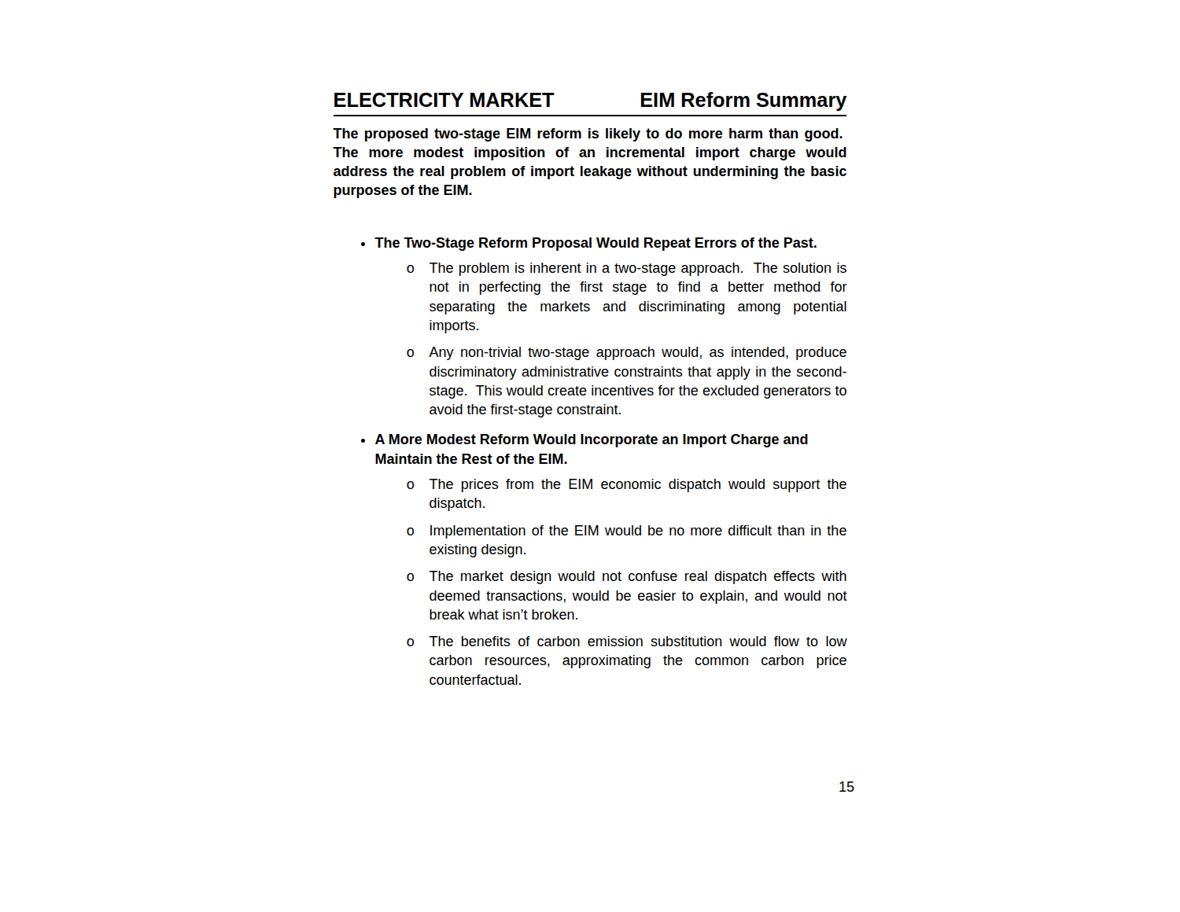ELECTRICITY MARKET EIM Reform Summary
The proposed two-stage EIM reform is likely to do more harm than good. The more modest imposition of an incremental import charge would address the real problem of import leakage without undermining the basic purposes of the EIM.
The Two-Stage Reform Proposal Would Repeat Errors of the Past.
The problem is inherent in a two-stage approach. The solution is not in perfecting the first stage to find a better method for separating the markets and discriminating among potential imports.
Any non-trivial two-stage approach would, as intended, produce discriminatory administrative constraints that apply in the second-stage. This would create incentives for the excluded generators to avoid the first-stage constraint.
A More Modest Reform Would Incorporate an Import Charge and Maintain the Rest of the EIM.
The prices from the EIM economic dispatch would support the dispatch.
Implementation of the EIM would be no more difficult than in the existing design.
The market design would not confuse real dispatch effects with deemed transactions, would be easier to explain, and would not break what isn’t broken.
The benefits of carbon emission substitution would flow to low carbon resources, approximating the common carbon price counterfactual.
15